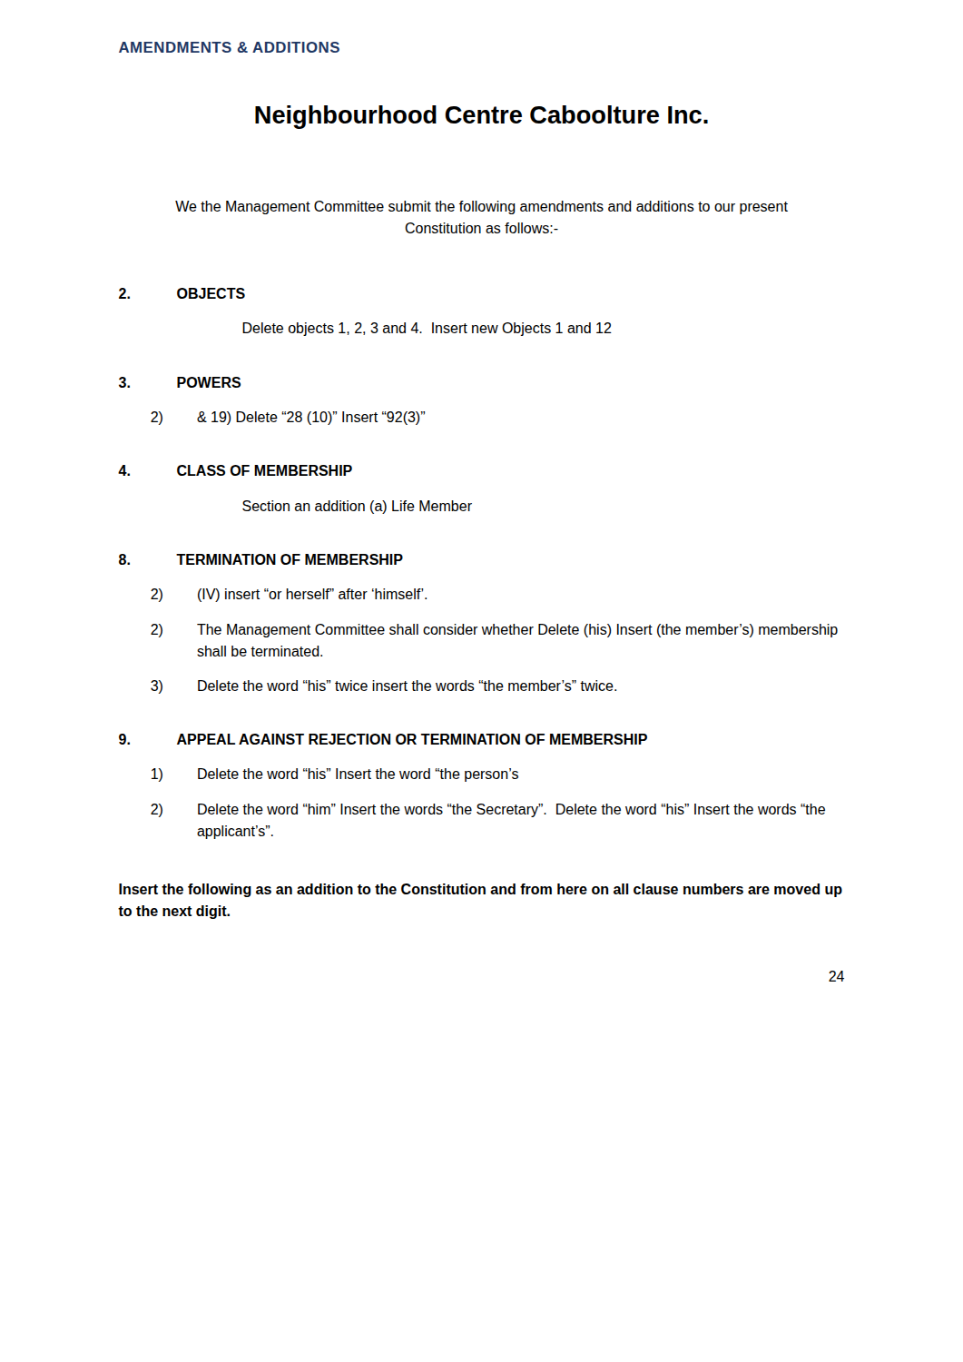AMENDMENTS & ADDITIONS
Neighbourhood Centre Caboolture Inc.
We the Management Committee submit the following amendments and additions to our present Constitution as follows:-
2. OBJECTS
Delete objects 1, 2, 3 and 4. Insert new Objects 1 and 12
3. POWERS
2)& 19) Delete “28 (10)” Insert “92(3)”
4. CLASS OF MEMBERSHIP
Section an addition (a) Life Member
8. TERMINATION OF MEMBERSHIP
2)(IV) insert “or herself” after ‘himself’.
2) The Management Committee shall consider whether Delete (his) Insert (the member’s) membership shall be terminated.
3) Delete the word “his” twice insert the words “the member’s” twice.
9. APPEAL AGAINST REJECTION OR TERMINATION OF MEMBERSHIP
1) Delete the word “his” Insert the word “the person’s
2) Delete the word “him” Insert the words “the Secretary”. Delete the word “his” Insert the words “the applicant’s”.
Insert the following as an addition to the Constitution and from here on all clause numbers are moved up to the next digit.
24